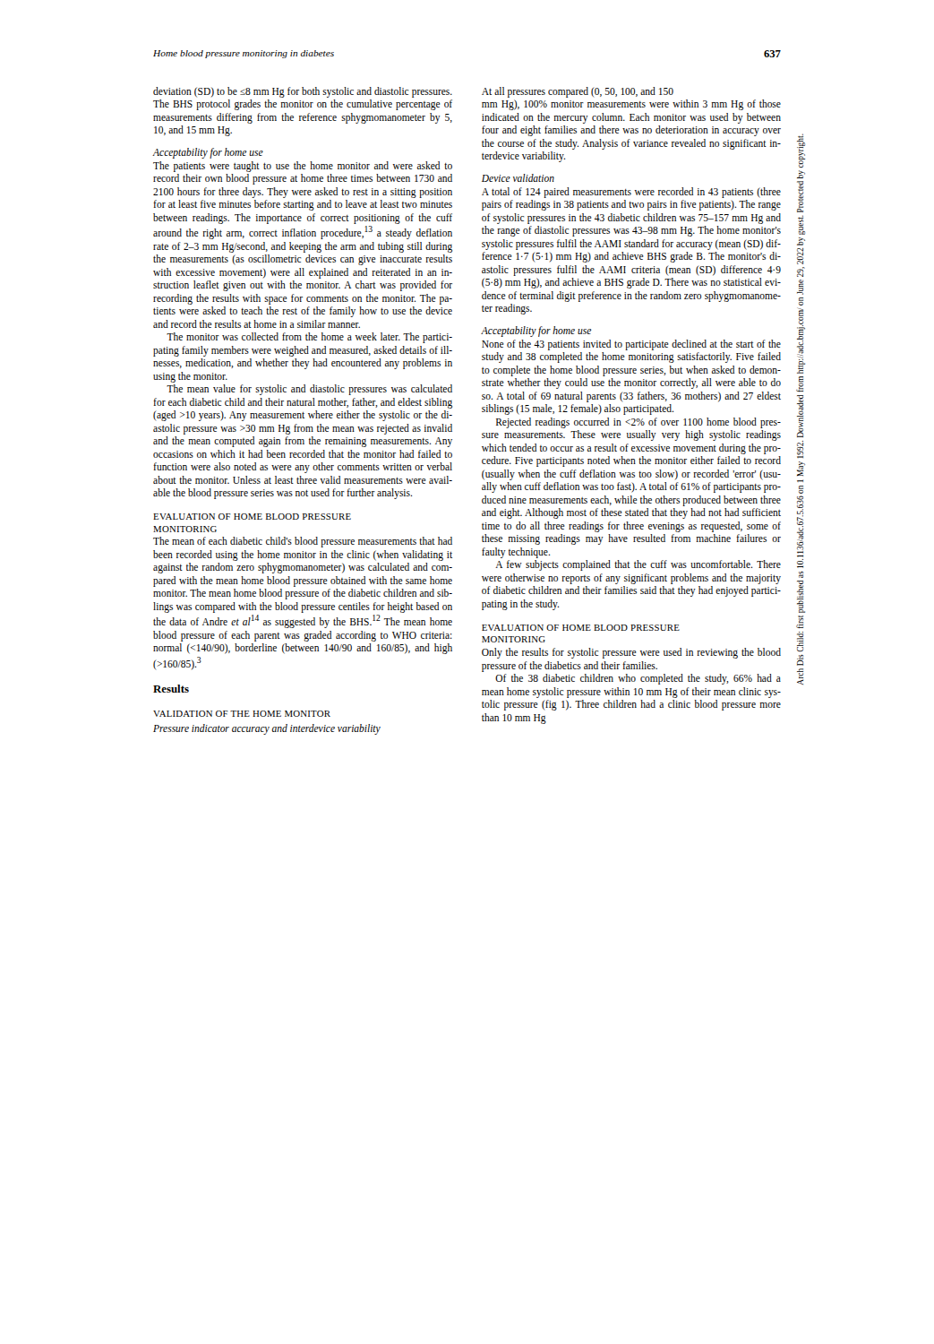Home blood pressure monitoring in diabetes 637
Arch Dis Child: first published as 10.1136/adc.67.5.636 on 1 May 1992. Downloaded from http://adc.bmj.com/ on June 29, 2022 by guest. Protected by copyright.
deviation (SD) to be ≤8 mm Hg for both systolic and diastolic pressures. The BHS protocol grades the monitor on the cumulative percentage of measurements differing from the reference sphygmomanometer by 5, 10, and 15 mm Hg.
Acceptability for home use
The patients were taught to use the home monitor and were asked to record their own blood pressure at home three times between 1730 and 2100 hours for three days. They were asked to rest in a sitting position for at least five minutes before starting and to leave at least two minutes between readings. The importance of correct positioning of the cuff around the right arm, correct inflation procedure,13 a steady deflation rate of 2–3 mm Hg/second, and keeping the arm and tubing still during the measurements (as oscillometric devices can give inaccurate results with excessive movement) were all explained and reiterated in an instruction leaflet given out with the monitor. A chart was provided for recording the results with space for comments on the monitor. The patients were asked to teach the rest of the family how to use the device and record the results at home in a similar manner.
The monitor was collected from the home a week later. The participating family members were weighed and measured, asked details of illnesses, medication, and whether they had encountered any problems in using the monitor.
The mean value for systolic and diastolic pressures was calculated for each diabetic child and their natural mother, father, and eldest sibling (aged >10 years). Any measurement where either the systolic or the diastolic pressure was >30 mm Hg from the mean was rejected as invalid and the mean computed again from the remaining measurements. Any occasions on which it had been recorded that the monitor had failed to function were also noted as were any other comments written or verbal about the monitor. Unless at least three valid measurements were available the blood pressure series was not used for further analysis.
Evaluation of home blood pressuremonitoring
The mean of each diabetic child's blood pressure measurements that had been recorded using the home monitor in the clinic (when validating it against the random zero sphygmomanometer) was calculated and compared with the mean home blood pressure obtained with the same home monitor. The mean home blood pressure of the diabetic children and siblings was compared with the blood pressure centiles for height based on the data of Andre et al14 as suggested by the BHS.12 The mean home blood pressure of each parent was graded according to WHO criteria: normal (<140/90), borderline (between 140/90 and 160/85), and high (>160/85).3
Results
Validation of the home monitor
Pressure indicator accuracy and interdevice variability
At all pressures compared (0, 50, 100, and 150
mm Hg), 100% monitor measurements were within 3 mm Hg of those indicated on the mercury column. Each monitor was used by between four and eight families and there was no deterioration in accuracy over the course of the study. Analysis of variance revealed no significant interdevice variability.
Device validation
A total of 124 paired measurements were recorded in 43 patients (three pairs of readings in 38 patients and two pairs in five patients). The range of systolic pressures in the 43 diabetic children was 75–157 mm Hg and the range of diastolic pressures was 43–98 mm Hg. The home monitor's systolic pressures fulfil the AAMI standard for accuracy (mean (SD) difference 1·7 (5·1) mm Hg) and achieve BHS grade B. The monitor's diastolic pressures fulfil the AAMI criteria (mean (SD) difference 4·9 (5·8) mm Hg), and achieve a BHS grade D. There was no statistical evidence of terminal digit preference in the random zero sphygmomanometer readings.
Acceptability for home use
None of the 43 patients invited to participate declined at the start of the study and 38 completed the home monitoring satisfactorily. Five failed to complete the home blood pressure series, but when asked to demonstrate whether they could use the monitor correctly, all were able to do so. A total of 69 natural parents (33 fathers, 36 mothers) and 27 eldest siblings (15 male, 12 female) also participated.
Rejected readings occurred in <2% of over 1100 home blood pressure measurements. These were usually very high systolic readings which tended to occur as a result of excessive movement during the procedure. Five participants noted when the monitor either failed to record (usually when the cuff deflation was too slow) or recorded 'error' (usually when cuff deflation was too fast). A total of 61% of participants produced nine measurements each, while the others produced between three and eight. Although most of these stated that they had not had sufficient time to do all three readings for three evenings as requested, some of these missing readings may have resulted from machine failures or faulty technique.
A few subjects complained that the cuff was uncomfortable. There were otherwise no reports of any significant problems and the majority of diabetic children and their families said that they had enjoyed participating in the study.
Evaluation of home blood pressuremonitoring
Only the results for systolic pressure were used in reviewing the blood pressure of the diabetics and their families.
Of the 38 diabetic children who completed the study, 66% had a mean home systolic pressure within 10 mm Hg of their mean clinic systolic pressure (fig 1). Three children had a clinic blood pressure more than 10 mm Hg